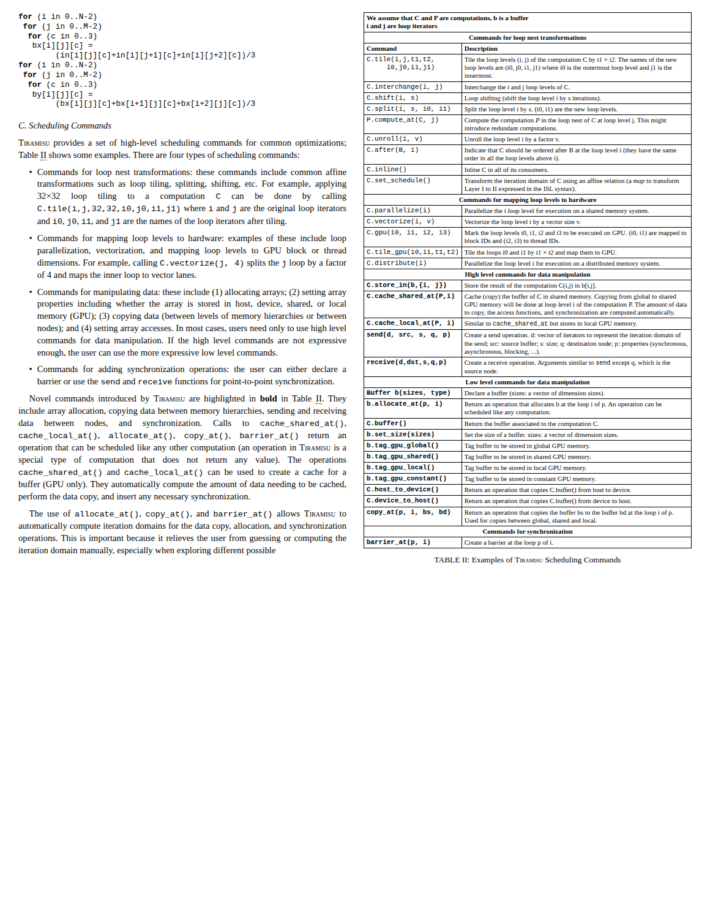for (i in 0..N-2)
 for (j in 0..M-2)
  for (c in 0..3)
   bx[i][j][c] =
        (in[i][j][c]+in[i][j+1][c]+in[i][j+2][c])/3
for (i in 0..N-2)
 for (j in 0..M-2)
  for (c in 0..3)
   by[i][j][c] =
        (bx[i][j][c]+bx[i+1][j][c]+bx[i+2][j][c])/3
C. Scheduling Commands
Tiramisu provides a set of high-level scheduling commands for common optimizations; Table II shows some examples. There are four types of scheduling commands:
Commands for loop nest transformations: these commands include common affine transformations such as loop tiling, splitting, shifting, etc. For example, applying 32×32 loop tiling to a computation C can be done by calling C.tile(i,j,32,32,i0,j0,i1,j1) where i and j are the original loop iterators and i0, j0, i1, and j1 are the names of the loop iterators after tiling.
Commands for mapping loop levels to hardware: examples of these include loop parallelization, vectorization, and mapping loop levels to GPU block or thread dimensions. For example, calling C.vectorize(j, 4) splits the j loop by a factor of 4 and maps the inner loop to vector lanes.
Commands for manipulating data: these include (1) allocating arrays; (2) setting array properties including whether the array is stored in host, device, shared, or local memory (GPU); (3) copying data (between levels of memory hierarchies or between nodes); and (4) setting array accesses. In most cases, users need only to use high level commands for data manipulation. If the high level commands are not expressive enough, the user can use the more expressive low level commands.
Commands for adding synchronization operations: the user can either declare a barrier or use the send and receive functions for point-to-point synchronization.
Novel commands introduced by Tiramisu are highlighted in bold in Table II. They include array allocation, copying data between memory hierarchies, sending and receiving data between nodes, and synchronization. Calls to cache_shared_at(), cache_local_at(), allocate_at(), copy_at(), barrier_at() return an operation that can be scheduled like any other computation (an operation in Tiramisu is a special type of computation that does not return any value). The operations cache_shared_at() and cache_local_at() can be used to create a cache for a buffer (GPU only). They automatically compute the amount of data needing to be cached, perform the data copy, and insert any necessary synchronization.
The use of allocate_at(), copy_at(), and barrier_at() allows Tiramisu to automatically compute iteration domains for the data copy, allocation, and synchronization operations. This is important because it relieves the user from guessing or computing the iteration domain manually, especially when exploring different possible
| We assume that C and P are computations, b is a buffer i and j are loop iterators |
| Commands for loop nest transformations |
| Command | Description |
| C.tile(i,j,t1,t2, i0,j0,i1,j1) | Tile the loop levels (i, j) of the computation C by t1 × t2 . The names of the new loop levels are (i0, j0, i1, j1) where i0 is the outermost loop level and j1 is the innermost. |
| C.interchange(i, j) | Interchange the i and j loop levels of C. |
| C.shift(i, s) | Loop shifting (shift the loop level i by s iterations). |
| C.split(i, s, i0, i1) | Split the loop level i by s. (i0, i1) are the new loop levels. |
| P.compute_at(C, j) | Compute the computation P in the loop nest of C at loop level j. This might introduce redundant computations. |
| C.unroll(i, v) | Unroll the loop level i by a factor v. |
| C.after(B, i) | Indicate that C should be ordered after B at the loop level i (they have the same order in all the loop levels above i). |
| C.inline() | Inline C in all of its consumers. |
| C.set_schedule() | Transform the iteration domain of C using an affine relation (a map to transform Layer I to II expressed in the ISL syntax). |
| Commands for mapping loop levels to hardware |
| C.parallelize(i) | Parallelize the i loop level for execution on a shared memory system. |
| C.vectorize(i, v) | Vectorize the loop level i by a vector size v. |
| C.gpu(i0, i1, i2, i3) | Mark the loop levels i0, i1, i2 and i3 to be executed on GPU. (i0, i1) are mapped to block IDs and (i2, i3) to thread IDs. |
| C.tile_gpu(i0,i1,t1,t2) | Tile the loops i0 and i1 by t1 × t2 and map them to GPU. |
| C.distribute(i) | Parallelize the loop level i for execution on a distributed memory system. |
| High level commands for data manipulation |
| C.store_in(b,{i, j}) | Store the result of the computation C(i,j) in b[i,j]. |
| C.cache_shared_at(P,i) | Cache (copy) the buffer of C in shared memory. Copying from global to shared GPU memory will be done at loop level i of the computation P. The amount of data to copy, the access functions, and synchronization are computed automatically. |
| C.cache_local_at(P, i) | Similar to cache_shared_at but stores in local GPU memory. |
| send(d, src, s, q, p) | Create a send operation. d: vector of iterators to represent the iteration domain of the send; src: source buffer; s: size; q: destination node; p: properties (synchronous, asynchronous, blocking, ...). |
| receive(d,dst,s,q,p) | Create a receive operation. Arguments similar to send except q, which is the source node. |
| Low level commands for data manipulation |
| Buffer b(sizes, type) | Declare a buffer (sizes: a vector of dimension sizes). |
| b.allocate_at(p, i) | Return an operation that allocates b at the loop i of p. An operation can be scheduled like any computation. |
| C.buffer() | Return the buffer associated to the computation C. |
| b.set_size(sizes) | Set the size of a buffer. sizes: a vector of dimension sizes. |
| b.tag_gpu_global() | Tag buffer to be stored in global GPU memory. |
| b.tag_gpu_shared() | Tag buffer to be stored in shared GPU memory. |
| b.tag_gpu_local() | Tag buffer to be stored in local GPU memory. |
| b.tag_gpu_constant() | Tag buffer to be stored in constant GPU memory. |
| C.host_to_device() | Return an operation that copies C.buffer() from host to device. |
| C.device_to_host() | Return an operation that copies C.buffer() from device to host. |
| copy_at(p, i, bs, bd) | Return an operation that copies the buffer bs to the buffer bd at the loop i of p. Used for copies between global, shared and local. |
| Commands for synchronization |
| barrier_at(p, i) | Create a barrier at the loop p of i. |
TABLE II: Examples of Tiramisu Scheduling Commands